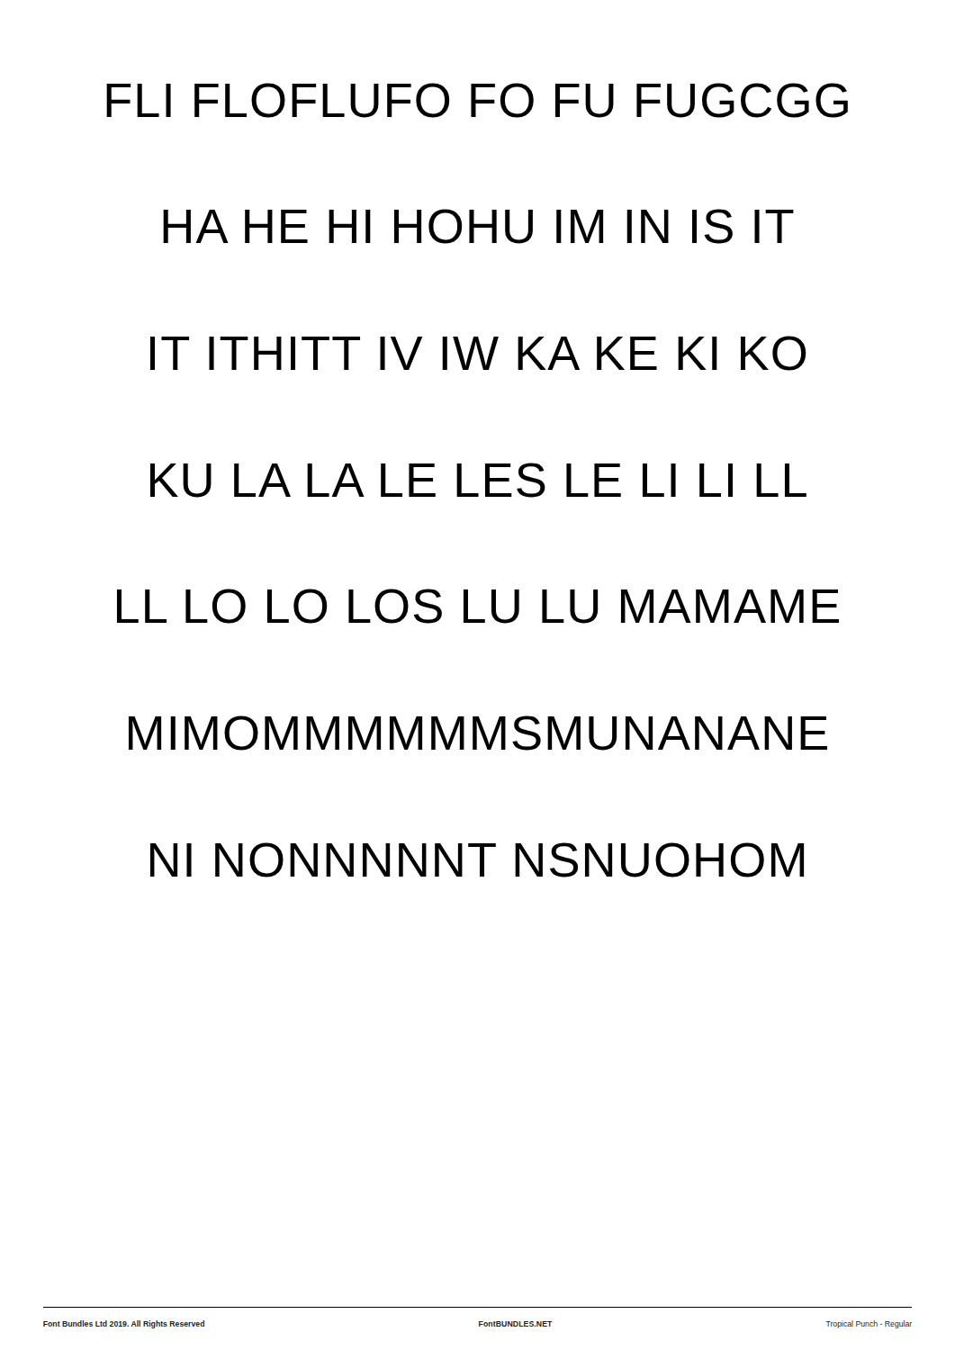FLI FLOFLUFO FO FU FUGCGG
HA HE HI HOHU IM IN IS IT
IT ITHITT IV IW KA KE KI KO
KU LA LA LE LES LE LI LI LL
LL LO LO LOS LU LU MAMAME
MIMOMMMMMMSMUNANANE
NI NONNNNNT NSNUOHOM
Font Bundles Ltd 2019. All Rights Reserved FontBUNDLES.NET Tropical Punch - Regular